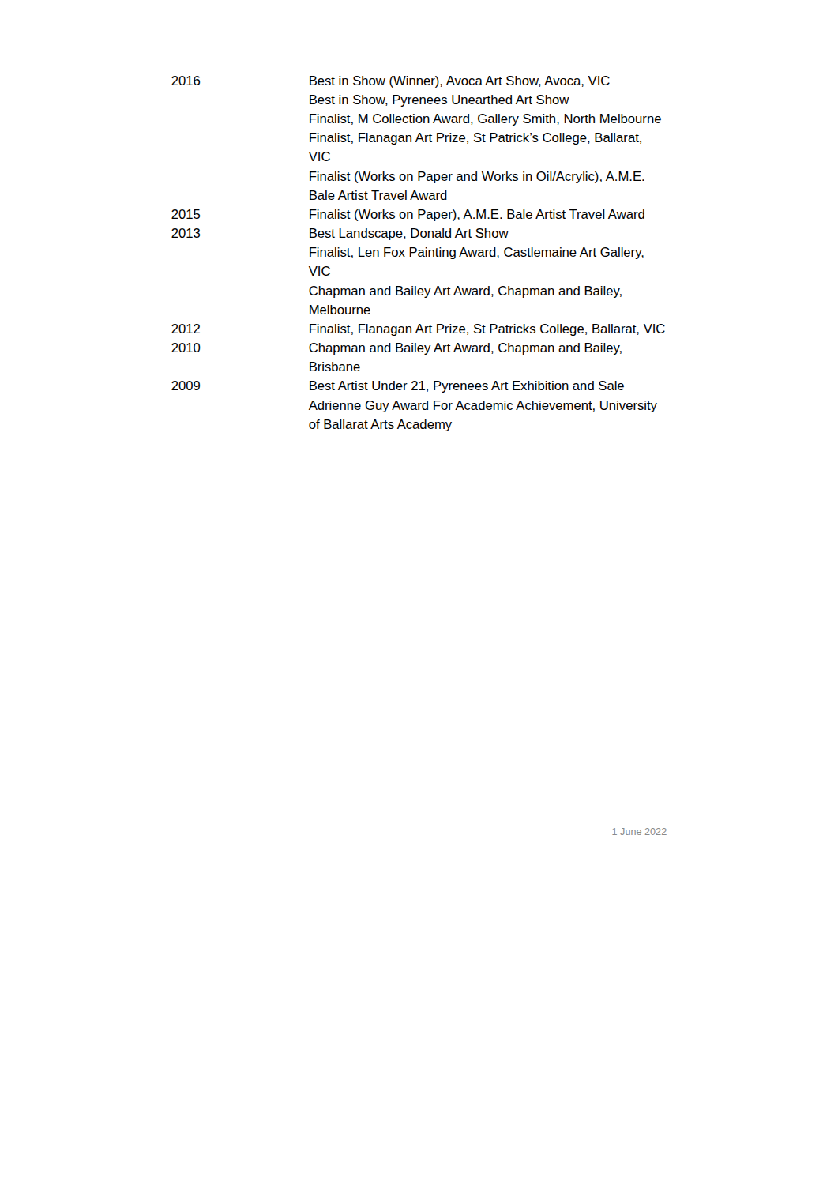| 2016 | Best in Show (Winner), Avoca Art Show, Avoca, VIC Best in Show, Pyrenees Unearthed Art Show Finalist, M Collection Award, Gallery Smith, North Melbourne Finalist, Flanagan Art Prize, St Patrick’s College, Ballarat, VIC Finalist (Works on Paper and Works in Oil/Acrylic), A.M.E. Bale Artist Travel Award |
| 2015 | Finalist (Works on Paper), A.M.E. Bale Artist Travel Award |
| 2013 | Best Landscape, Donald Art Show Finalist, Len Fox Painting Award, Castlemaine Art Gallery, VIC Chapman and Bailey Art Award, Chapman and Bailey, Melbourne |
| 2012 | Finalist, Flanagan Art Prize, St Patricks College, Ballarat, VIC |
| 2010 | Chapman and Bailey Art Award, Chapman and Bailey, Brisbane |
| 2009 | Best Artist Under 21, Pyrenees Art Exhibition and Sale Adrienne Guy Award For Academic Achievement, University of Ballarat Arts Academy |
1 June 2022